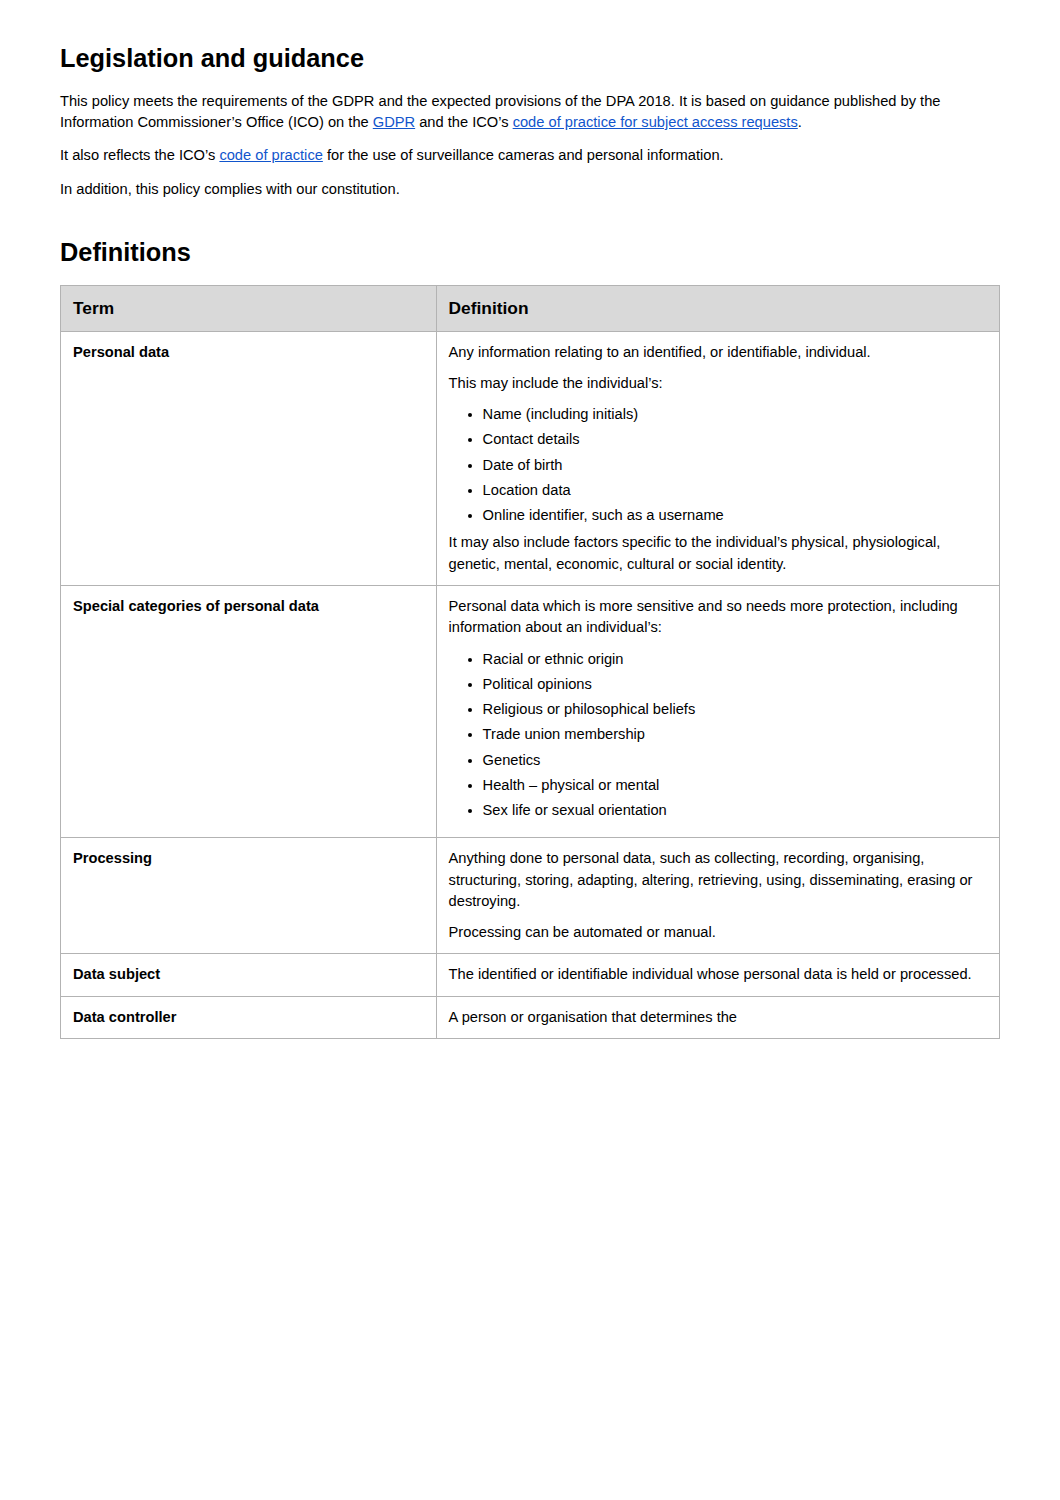Legislation and guidance
This policy meets the requirements of the GDPR and the expected provisions of the DPA 2018. It is based on guidance published by the Information Commissioner’s Office (ICO) on the GDPR and the ICO’s code of practice for subject access requests.
It also reflects the ICO’s code of practice for the use of surveillance cameras and personal information.
In addition, this policy complies with our constitution.
Definitions
| Term | Definition |
| --- | --- |
| Personal data | Any information relating to an identified, or identifiable, individual. This may include the individual’s: Name (including initials) Contact details Date of birth Location data Online identifier, such as a username It may also include factors specific to the individual’s physical, physiological, genetic, mental, economic, cultural or social identity. |
| Special categories of personal data | Personal data which is more sensitive and so needs more protection, including information about an individual’s: Racial or ethnic origin Political opinions Religious or philosophical beliefs Trade union membership Genetics Health – physical or mental Sex life or sexual orientation |
| Processing | Anything done to personal data, such as collecting, recording, organising, structuring, storing, adapting, altering, retrieving, using, disseminating, erasing or destroying. Processing can be automated or manual. |
| Data subject | The identified or identifiable individual whose personal data is held or processed. |
| Data controller | A person or organisation that determines the |